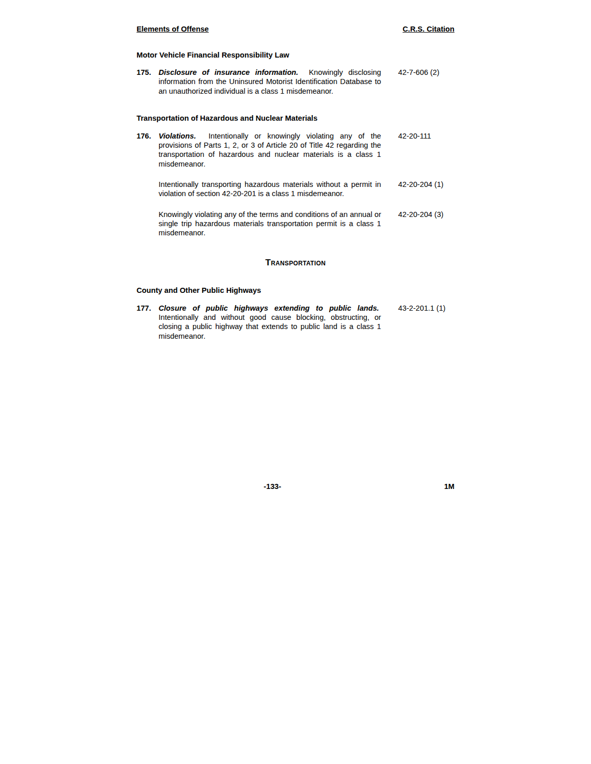Elements of Offense C.R.S. Citation
Motor Vehicle Financial Responsibility Law
175.
Disclosure of insurance information. Knowingly disclosing information from the Uninsured Motorist Identification Database to an unauthorized individual is a class 1 misdemeanor.
42-7-606 (2)
Transportation of Hazardous and Nuclear Materials
176.
Violations. Intentionally or knowingly violating any of the provisions of Parts 1, 2, or 3 of Article 20 of Title 42 regarding the transportation of hazardous and nuclear materials is a class 1 misdemeanor.
42-20-111
Intentionally transporting hazardous materials without a permit in violation of section 42-20-201 is a class 1 misdemeanor.
42-20-204 (1)
Knowingly violating any of the terms and conditions of an annual or single trip hazardous materials transportation permit is a class 1 misdemeanor.
42-20-204 (3)
Transportation
County and Other Public Highways
177.
Closure of public highways extending to public lands. Intentionally and without good cause blocking, obstructing, or closing a public highway that extends to public land is a class 1 misdemeanor.
43-2-201.1 (1)
-133- 1M